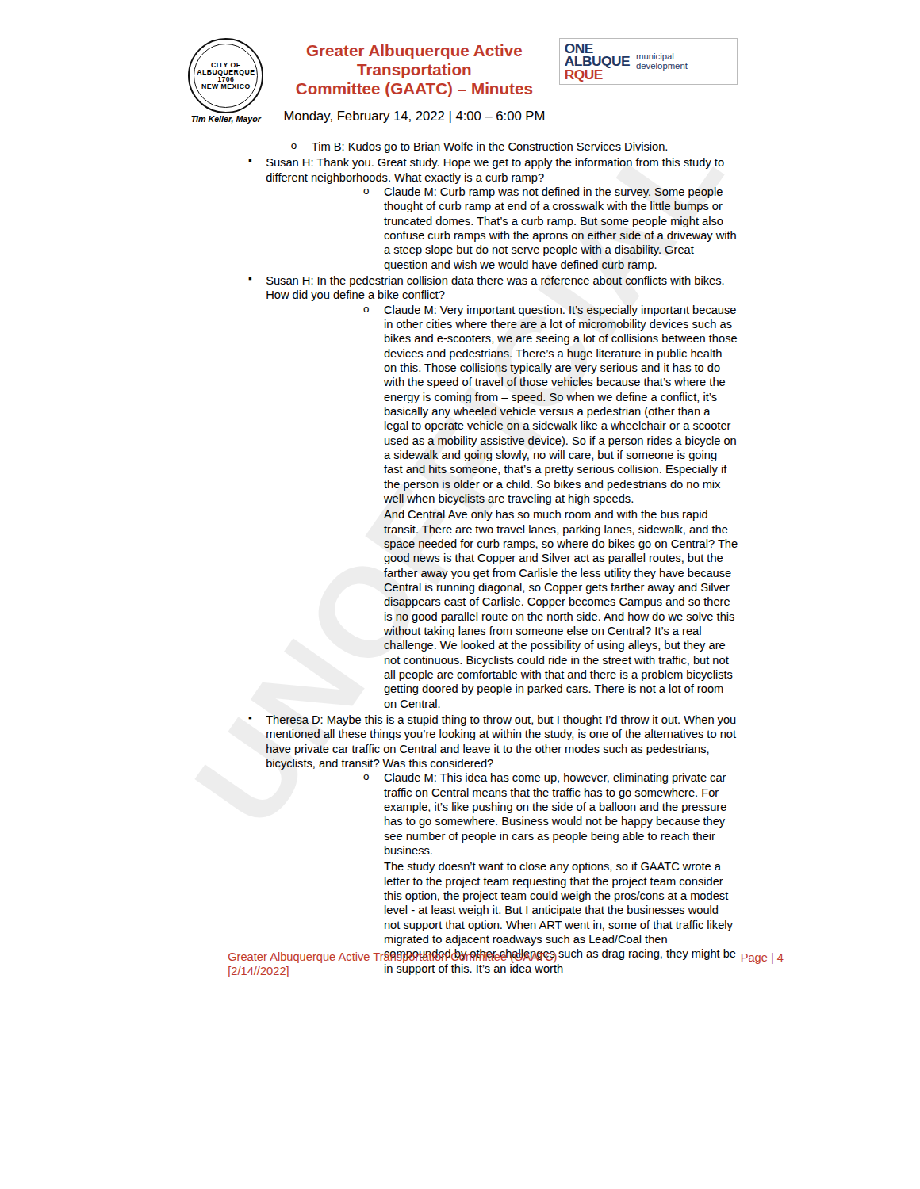UNOFFICIAL
CITY OF
ALBUQUERQUE
1706
NEW MEXICO
Tim Keller, Mayor
Greater Albuquerque Active Transportation
Committee (GAATC) – Minutes
Monday, February 14, 2022 | 4:00 – 6:00 PM
ONE
ALBUQUE
RQUE
municipal
development
Tim B: Kudos go to Brian Wolfe in the Construction Services Division.
Susan H: Thank you. Great study. Hope we get to apply the information from this study to different neighborhoods. What exactly is a curb ramp?
Claude M: Curb ramp was not defined in the survey. Some people thought of curb ramp at end of a crosswalk with the little bumps or truncated domes. That’s a curb ramp. But some people might also confuse curb ramps with the aprons on either side of a driveway with a steep slope but do not serve people with a disability. Great question and wish we would have defined curb ramp.
Susan H: In the pedestrian collision data there was a reference about conflicts with bikes. How did you define a bike conflict?
Claude M: Very important question. It’s especially important because in other cities where there are a lot of micromobility devices such as bikes and e-scooters, we are seeing a lot of collisions between those devices and pedestrians. There’s a huge literature in public health on this. Those collisions typically are very serious and it has to do with the speed of travel of those vehicles because that’s where the energy is coming from – speed. So when we define a conflict, it’s basically any wheeled vehicle versus a pedestrian (other than a legal to operate vehicle on a sidewalk like a wheelchair or a scooter used as a mobility assistive device). So if a person rides a bicycle on a sidewalk and going slowly, no will care, but if someone is going fast and hits someone, that’s a pretty serious collision. Especially if the person is older or a child. So bikes and pedestrians do no mix well when bicyclists are traveling at high speeds.
And Central Ave only has so much room and with the bus rapid transit. There are two travel lanes, parking lanes, sidewalk, and the space needed for curb ramps, so where do bikes go on Central? The good news is that Copper and Silver act as parallel routes, but the farther away you get from Carlisle the less utility they have because Central is running diagonal, so Copper gets farther away and Silver disappears east of Carlisle. Copper becomes Campus and so there is no good parallel route on the north side. And how do we solve this without taking lanes from someone else on Central? It’s a real challenge. We looked at the possibility of using alleys, but they are not continuous. Bicyclists could ride in the street with traffic, but not all people are comfortable with that and there is a problem bicyclists getting doored by people in parked cars. There is not a lot of room on Central.
Theresa D: Maybe this is a stupid thing to throw out, but I thought I’d throw it out. When you mentioned all these things you’re looking at within the study, is one of the alternatives to not have private car traffic on Central and leave it to the other modes such as pedestrians, bicyclists, and transit? Was this considered?
Claude M: This idea has come up, however, eliminating private car traffic on Central means that the traffic has to go somewhere. For example, it’s like pushing on the side of a balloon and the pressure has to go somewhere. Business would not be happy because they see number of people in cars as people being able to reach their business.
The study doesn’t want to close any options, so if GAATC wrote a letter to the project team requesting that the project team consider this option, the project team could weigh the pros/cons at a modest level - at least weigh it. But I anticipate that the businesses would not support that option. When ART went in, some of that traffic likely migrated to adjacent roadways such as Lead/Coal then compounded by other challenges such as drag racing, they might be in support of this. It’s an idea worth
Greater Albuquerque Active Transportation Committee (GAATC)
[2/14//2022]
Page | 4